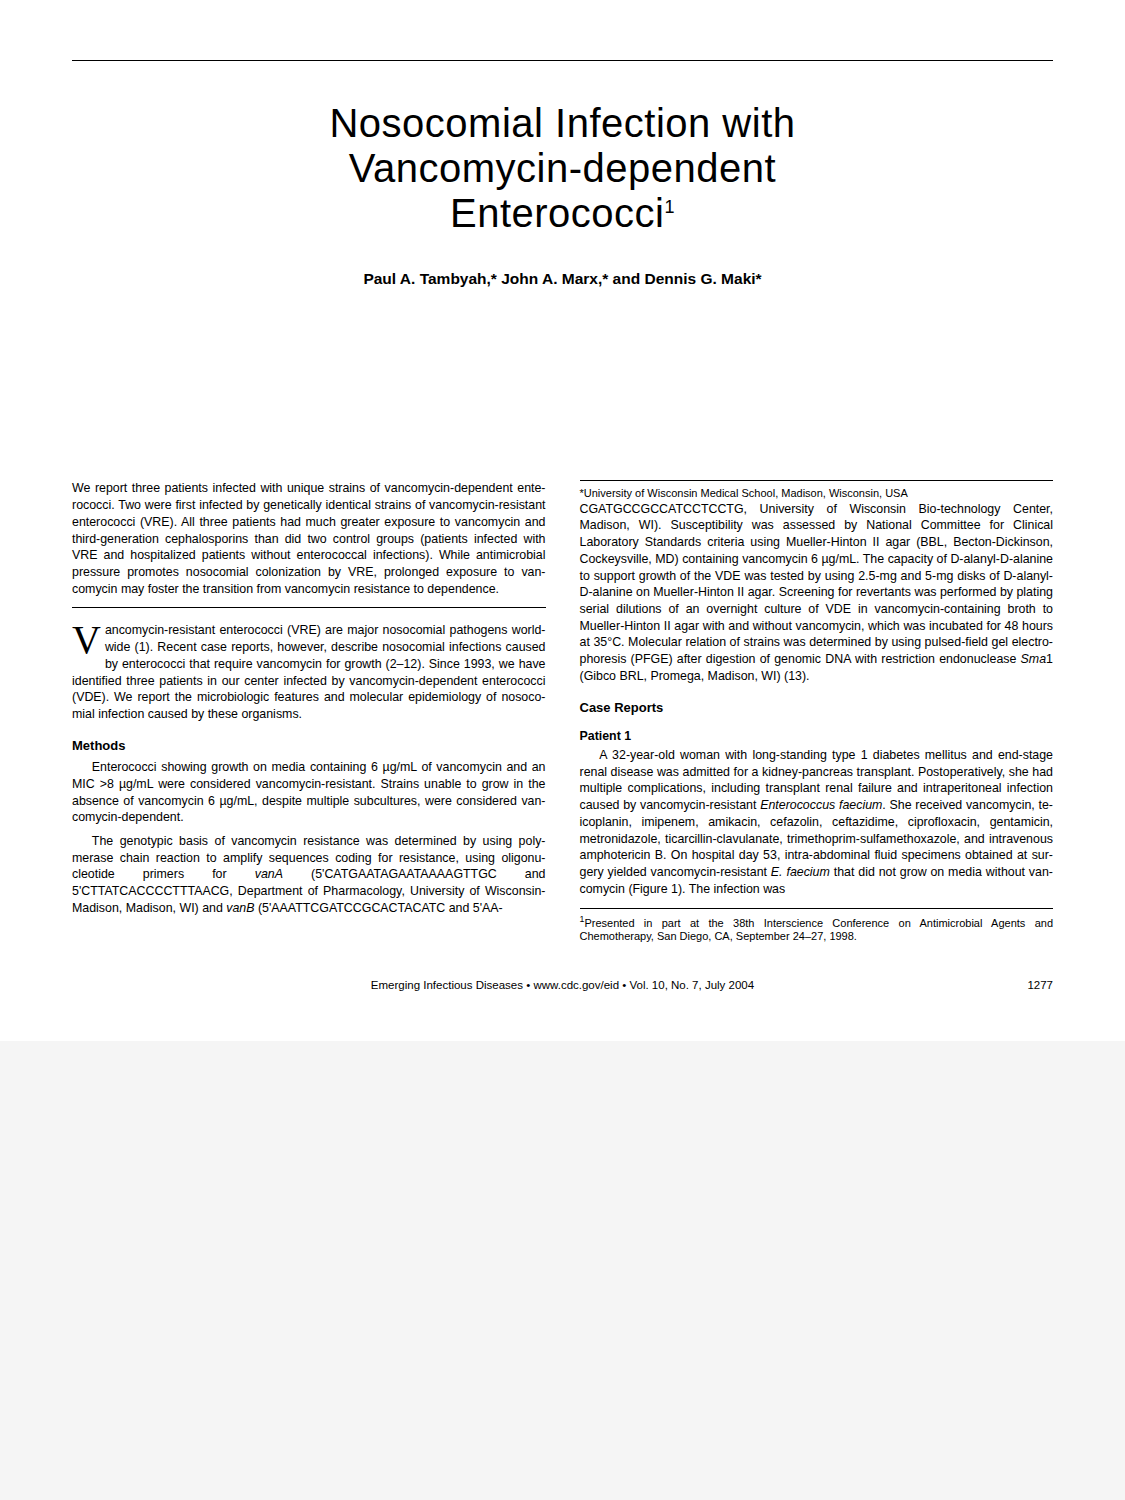Nosocomial Infection with
Vancomycin-dependent
Enterococci1
Paul A. Tambyah,* John A. Marx,* and Dennis G. Maki*
We report three patients infected with unique strains of vancomycin-dependent enterococci. Two were first infected by genetically identical strains of vancomycin-resistant enterococci (VRE). All three patients had much greater exposure to vancomycin and third-generation cephalosporins than did two control groups (patients infected with VRE and hospitalized patients without enterococcal infections). While antimicrobial pressure promotes nosocomial colonization by VRE, prolonged exposure to vancomycin may foster the transition from vancomycin resistance to dependence.
Vancomycin-resistant enterococci (VRE) are major nosocomial pathogens worldwide (1). Recent case reports, however, describe nosocomial infections caused by enterococci that require vancomycin for growth (2–12). Since 1993, we have identified three patients in our center infected by vancomycin-dependent enterococci (VDE). We report the microbiologic features and molecular epidemiology of nosocomial infection caused by these organisms.
Methods
Enterococci showing growth on media containing 6 µg/mL of vancomycin and an MIC >8 µg/mL were considered vancomycin-resistant. Strains unable to grow in the absence of vancomycin 6 µg/mL, despite multiple subcultures, were considered vancomycin-dependent.
The genotypic basis of vancomycin resistance was determined by using polymerase chain reaction to amplify sequences coding for resistance, using oligonucleotide primers for vanA (5'CATGAATAGAATAAAAGTTGC and 5'CTTATCACCCCTTTAACG, Department of Pharmacology, University of Wisconsin-Madison, Madison, WI) and vanB (5'AAATTCGATCCGCACTACATC and 5'AA-
*University of Wisconsin Medical School, Madison, Wisconsin, USA
CGATGCCGCCATCCTCCTG, University of Wisconsin Bio-technology Center, Madison, WI). Susceptibility was assessed by National Committee for Clinical Laboratory Standards criteria using Mueller-Hinton II agar (BBL, Becton-Dickinson, Cockeysville, MD) containing vancomycin 6 µg/mL. The capacity of D-alanyl-D-alanine to support growth of the VDE was tested by using 2.5-mg and 5-mg disks of D-alanyl-D-alanine on Mueller-Hinton II agar. Screening for revertants was performed by plating serial dilutions of an overnight culture of VDE in vancomycin-containing broth to Mueller-Hinton II agar with and without vancomycin, which was incubated for 48 hours at 35°C. Molecular relation of strains was determined by using pulsed-field gel electrophoresis (PFGE) after digestion of genomic DNA with restriction endonuclease Sma1 (Gibco BRL, Promega, Madison, WI) (13).
Case Reports
Patient 1
A 32-year-old woman with long-standing type 1 diabetes mellitus and end-stage renal disease was admitted for a kidney-pancreas transplant. Postoperatively, she had multiple complications, including transplant renal failure and intraperitoneal infection caused by vancomycin-resistant Enterococcus faecium. She received vancomycin, teicoplanin, imipenem, amikacin, cefazolin, ceftazidime, ciprofloxacin, gentamicin, metronidazole, ticarcillin-clavulanate, trimethoprim-sulfamethoxazole, and intravenous amphotericin B. On hospital day 53, intra-abdominal fluid specimens obtained at surgery yielded vancomycin-resistant E. faecium that did not grow on media without vancomycin (Figure 1). The infection was
1Presented in part at the 38th Interscience Conference on Antimicrobial Agents and Chemotherapy, San Diego, CA, September 24–27, 1998.
Emerging Infectious Diseases • www.cdc.gov/eid • Vol. 10, No. 7, July 2004 1277